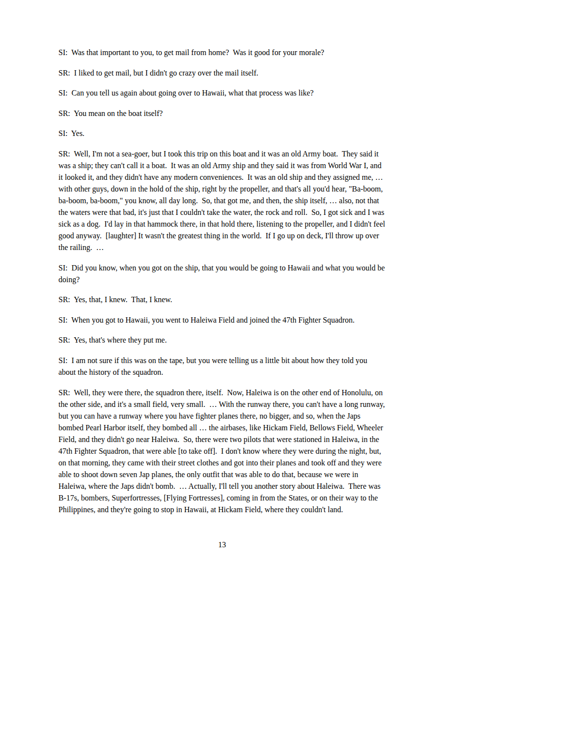SI: Was that important to you, to get mail from home? Was it good for your morale?
SR: I liked to get mail, but I didn't go crazy over the mail itself.
SI: Can you tell us again about going over to Hawaii, what that process was like?
SR: You mean on the boat itself?
SI: Yes.
SR: Well, I'm not a sea-goer, but I took this trip on this boat and it was an old Army boat. They said it was a ship; they can't call it a boat. It was an old Army ship and they said it was from World War I, and it looked it, and they didn't have any modern conveniences. It was an old ship and they assigned me, … with other guys, down in the hold of the ship, right by the propeller, and that's all you'd hear, "Ba-boom, ba-boom, ba-boom," you know, all day long. So, that got me, and then, the ship itself, … also, not that the waters were that bad, it's just that I couldn't take the water, the rock and roll. So, I got sick and I was sick as a dog. I'd lay in that hammock there, in that hold there, listening to the propeller, and I didn't feel good anyway. [laughter] It wasn't the greatest thing in the world. If I go up on deck, I'll throw up over the railing. …
SI: Did you know, when you got on the ship, that you would be going to Hawaii and what you would be doing?
SR: Yes, that, I knew. That, I knew.
SI: When you got to Hawaii, you went to Haleiwa Field and joined the 47th Fighter Squadron.
SR: Yes, that's where they put me.
SI: I am not sure if this was on the tape, but you were telling us a little bit about how they told you about the history of the squadron.
SR: Well, they were there, the squadron there, itself. Now, Haleiwa is on the other end of Honolulu, on the other side, and it's a small field, very small. … With the runway there, you can't have a long runway, but you can have a runway where you have fighter planes there, no bigger, and so, when the Japs bombed Pearl Harbor itself, they bombed all … the airbases, like Hickam Field, Bellows Field, Wheeler Field, and they didn't go near Haleiwa. So, there were two pilots that were stationed in Haleiwa, in the 47th Fighter Squadron, that were able [to take off]. I don't know where they were during the night, but, on that morning, they came with their street clothes and got into their planes and took off and they were able to shoot down seven Jap planes, the only outfit that was able to do that, because we were in Haleiwa, where the Japs didn't bomb. … Actually, I'll tell you another story about Haleiwa. There was B-17s, bombers, Superfortresses, [Flying Fortresses], coming in from the States, or on their way to the Philippines, and they're going to stop in Hawaii, at Hickam Field, where they couldn't land.
13